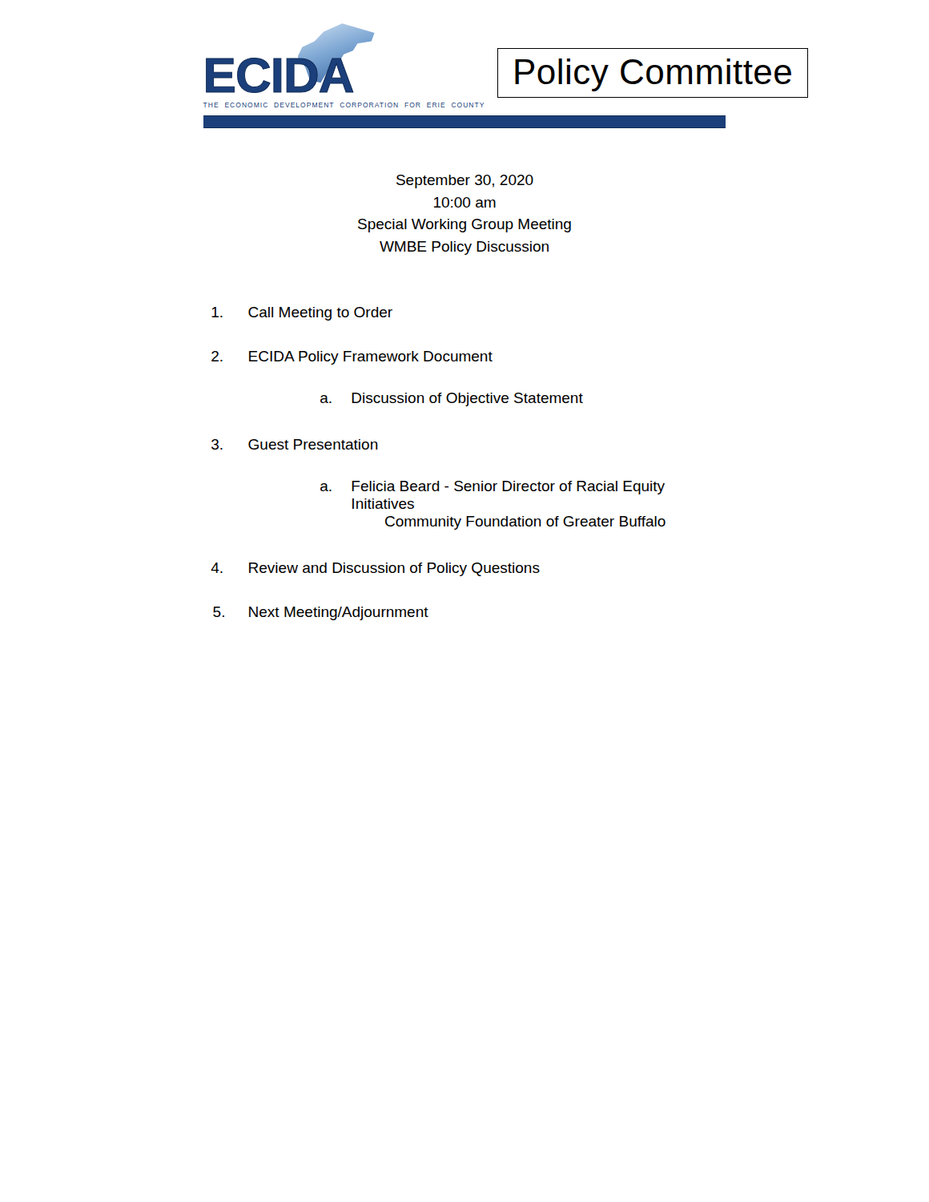ECIDA
THE ECONOMIC DEVELOPMENT CORPORATION FOR ERIE COUNTY
Policy Committee
September 30, 2020
10:00 am
Special Working Group Meeting
WMBE Policy Discussion
1. Call Meeting to Order
2. ECIDA Policy Framework Document
a. Discussion of Objective Statement
3. Guest Presentation
a. Felicia Beard - Senior Director of Racial Equity Initiatives Community Foundation of Greater Buffalo
4. Review and Discussion of Policy Questions
5. Next Meeting/Adjournment